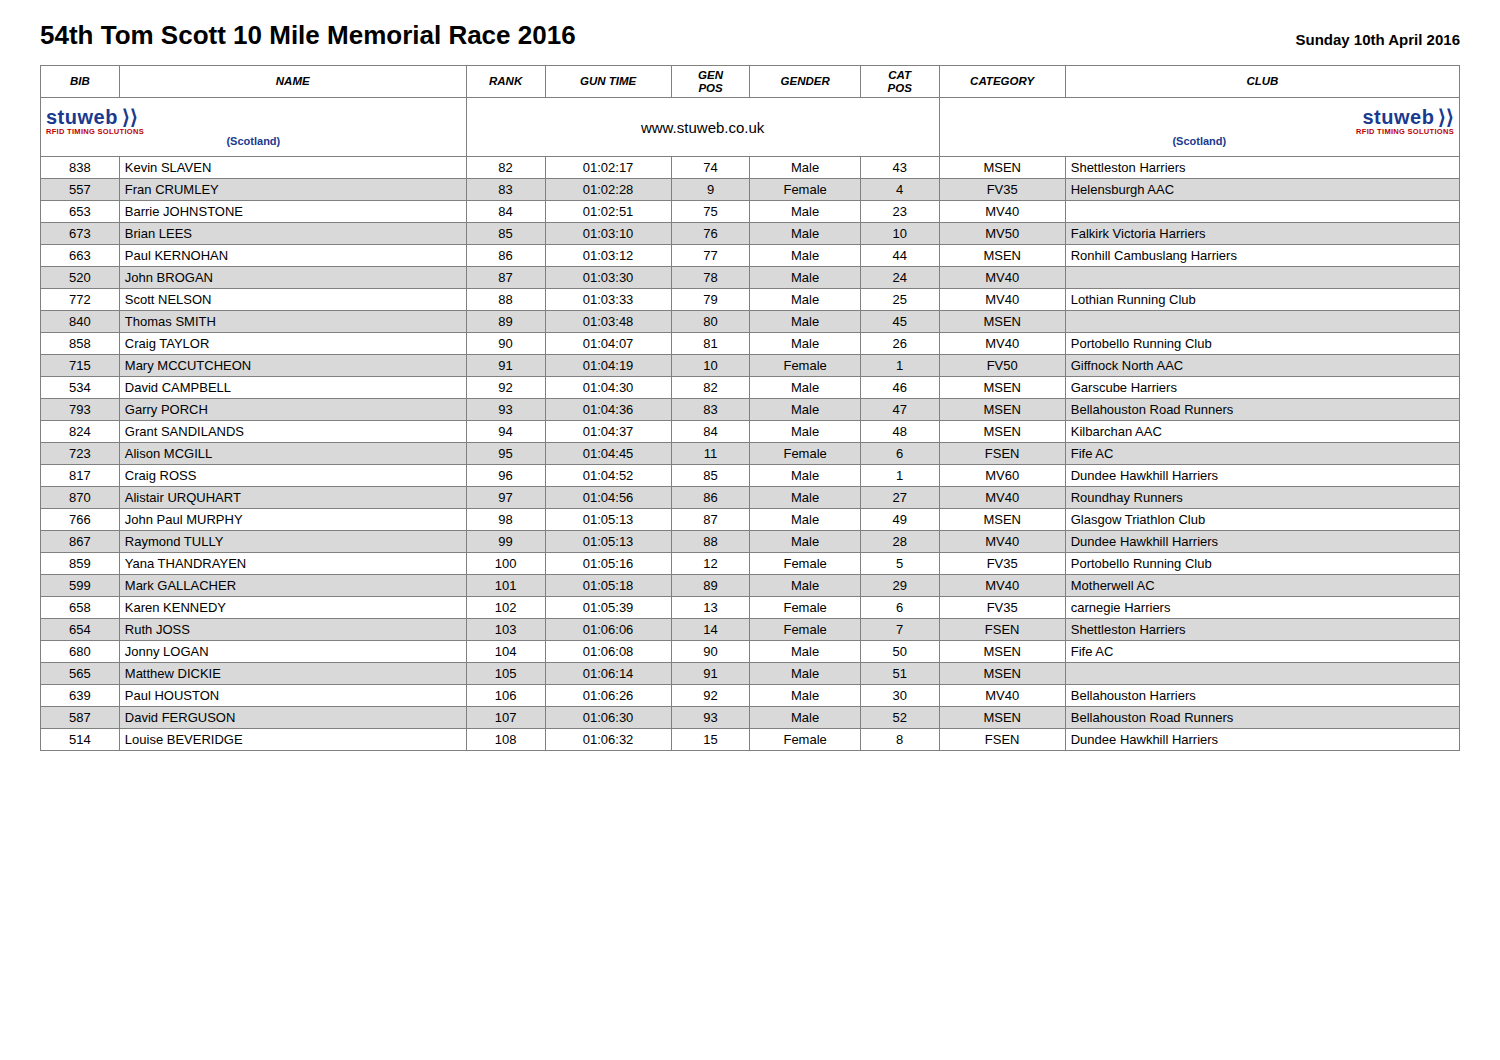54th Tom Scott 10 Mile Memorial Race 2016
Sunday 10th April 2016
| stuweb ⟩⟩ RFID TIMING SOLUTIONS (Scotland) | www.stuweb.co.uk | stuweb ⟩⟩ RFID TIMING SOLUTIONS (Scotland) |
| BIB | NAME | RANK | GUN TIME | GEN POS | GENDER | CAT POS | CATEGORY | CLUB |
| 838 | Kevin SLAVEN | 82 | 01:02:17 | 74 | Male | 43 | MSEN | Shettleston Harriers |
| 557 | Fran CRUMLEY | 83 | 01:02:28 | 9 | Female | 4 | FV35 | Helensburgh AAC |
| 653 | Barrie JOHNSTONE | 84 | 01:02:51 | 75 | Male | 23 | MV40 | |
| 673 | Brian LEES | 85 | 01:03:10 | 76 | Male | 10 | MV50 | Falkirk Victoria Harriers |
| 663 | Paul KERNOHAN | 86 | 01:03:12 | 77 | Male | 44 | MSEN | Ronhill Cambuslang Harriers |
| 520 | John BROGAN | 87 | 01:03:30 | 78 | Male | 24 | MV40 | |
| 772 | Scott NELSON | 88 | 01:03:33 | 79 | Male | 25 | MV40 | Lothian Running Club |
| 840 | Thomas SMITH | 89 | 01:03:48 | 80 | Male | 45 | MSEN | |
| 858 | Craig TAYLOR | 90 | 01:04:07 | 81 | Male | 26 | MV40 | Portobello Running Club |
| 715 | Mary MCCUTCHEON | 91 | 01:04:19 | 10 | Female | 1 | FV50 | Giffnock North AAC |
| 534 | David CAMPBELL | 92 | 01:04:30 | 82 | Male | 46 | MSEN | Garscube Harriers |
| 793 | Garry PORCH | 93 | 01:04:36 | 83 | Male | 47 | MSEN | Bellahouston Road Runners |
| 824 | Grant SANDILANDS | 94 | 01:04:37 | 84 | Male | 48 | MSEN | Kilbarchan AAC |
| 723 | Alison MCGILL | 95 | 01:04:45 | 11 | Female | 6 | FSEN | Fife AC |
| 817 | Craig ROSS | 96 | 01:04:52 | 85 | Male | 1 | MV60 | Dundee Hawkhill Harriers |
| 870 | Alistair URQUHART | 97 | 01:04:56 | 86 | Male | 27 | MV40 | Roundhay Runners |
| 766 | John Paul MURPHY | 98 | 01:05:13 | 87 | Male | 49 | MSEN | Glasgow Triathlon Club |
| 867 | Raymond TULLY | 99 | 01:05:13 | 88 | Male | 28 | MV40 | Dundee Hawkhill Harriers |
| 859 | Yana THANDRAYEN | 100 | 01:05:16 | 12 | Female | 5 | FV35 | Portobello Running Club |
| 599 | Mark GALLACHER | 101 | 01:05:18 | 89 | Male | 29 | MV40 | Motherwell AC |
| 658 | Karen KENNEDY | 102 | 01:05:39 | 13 | Female | 6 | FV35 | carnegie Harriers |
| 654 | Ruth JOSS | 103 | 01:06:06 | 14 | Female | 7 | FSEN | Shettleston Harriers |
| 680 | Jonny LOGAN | 104 | 01:06:08 | 90 | Male | 50 | MSEN | Fife AC |
| 565 | Matthew DICKIE | 105 | 01:06:14 | 91 | Male | 51 | MSEN | |
| 639 | Paul HOUSTON | 106 | 01:06:26 | 92 | Male | 30 | MV40 | Bellahouston Harriers |
| 587 | David FERGUSON | 107 | 01:06:30 | 93 | Male | 52 | MSEN | Bellahouston Road Runners |
| 514 | Louise BEVERIDGE | 108 | 01:06:32 | 15 | Female | 8 | FSEN | Dundee Hawkhill Harriers |